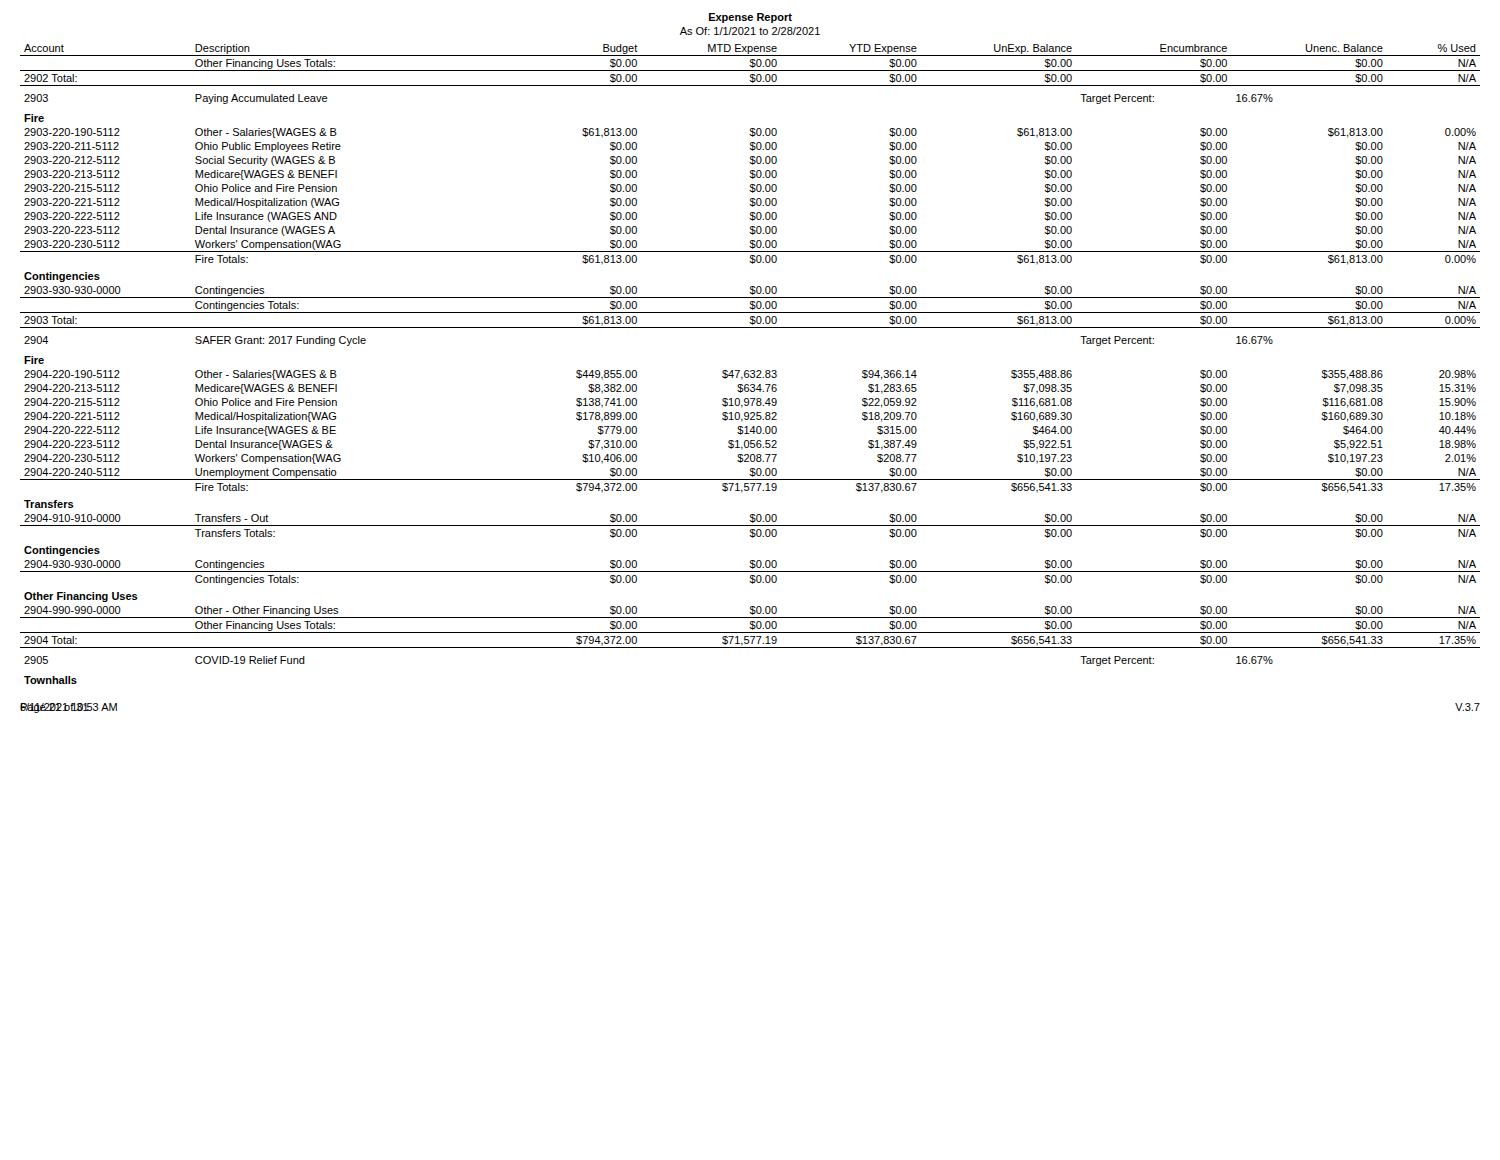Expense Report
As Of: 1/1/2021 to 2/28/2021
| Account | Description | Budget | MTD Expense | YTD Expense | UnExp. Balance | Encumbrance | Unenc. Balance | % Used |
| --- | --- | --- | --- | --- | --- | --- | --- | --- |
| | Other Financing Uses Totals: | $0.00 | $0.00 | $0.00 | $0.00 | $0.00 | $0.00 | N/A |
| 2902 Total: | | $0.00 | $0.00 | $0.00 | $0.00 | $0.00 | $0.00 | N/A |
| 2903 | Paying Accumulated Leave | | Target Percent: | 16.67% | |
| Fire |
| 2903-220-190-5112 | Other - Salaries{WAGES & B | $61,813.00 | $0.00 | $0.00 | $61,813.00 | $0.00 | $61,813.00 | 0.00% |
| 2903-220-211-5112 | Ohio Public Employees Retire | $0.00 | $0.00 | $0.00 | $0.00 | $0.00 | $0.00 | N/A |
| 2903-220-212-5112 | Social Security (WAGES & B | $0.00 | $0.00 | $0.00 | $0.00 | $0.00 | $0.00 | N/A |
| 2903-220-213-5112 | Medicare{WAGES & BENEFI | $0.00 | $0.00 | $0.00 | $0.00 | $0.00 | $0.00 | N/A |
| 2903-220-215-5112 | Ohio Police and Fire Pension | $0.00 | $0.00 | $0.00 | $0.00 | $0.00 | $0.00 | N/A |
| 2903-220-221-5112 | Medical/Hospitalization (WAG | $0.00 | $0.00 | $0.00 | $0.00 | $0.00 | $0.00 | N/A |
| 2903-220-222-5112 | Life Insurance (WAGES AND | $0.00 | $0.00 | $0.00 | $0.00 | $0.00 | $0.00 | N/A |
| 2903-220-223-5112 | Dental Insurance (WAGES A | $0.00 | $0.00 | $0.00 | $0.00 | $0.00 | $0.00 | N/A |
| 2903-220-230-5112 | Workers' Compensation(WAG | $0.00 | $0.00 | $0.00 | $0.00 | $0.00 | $0.00 | N/A |
| | Fire Totals: | $61,813.00 | $0.00 | $0.00 | $61,813.00 | $0.00 | $61,813.00 | 0.00% |
| Contingencies |
| 2903-930-930-0000 | Contingencies | $0.00 | $0.00 | $0.00 | $0.00 | $0.00 | $0.00 | N/A |
| | Contingencies Totals: | $0.00 | $0.00 | $0.00 | $0.00 | $0.00 | $0.00 | N/A |
| 2903 Total: | | $61,813.00 | $0.00 | $0.00 | $61,813.00 | $0.00 | $61,813.00 | 0.00% |
| 2904 | SAFER Grant: 2017 Funding Cycle | | Target Percent: | 16.67% | |
| Fire |
| 2904-220-190-5112 | Other - Salaries{WAGES & B | $449,855.00 | $47,632.83 | $94,366.14 | $355,488.86 | $0.00 | $355,488.86 | 20.98% |
| 2904-220-213-5112 | Medicare{WAGES & BENEFI | $8,382.00 | $634.76 | $1,283.65 | $7,098.35 | $0.00 | $7,098.35 | 15.31% |
| 2904-220-215-5112 | Ohio Police and Fire Pension | $138,741.00 | $10,978.49 | $22,059.92 | $116,681.08 | $0.00 | $116,681.08 | 15.90% |
| 2904-220-221-5112 | Medical/Hospitalization{WAG | $178,899.00 | $10,925.82 | $18,209.70 | $160,689.30 | $0.00 | $160,689.30 | 10.18% |
| 2904-220-222-5112 | Life Insurance{WAGES & BE | $779.00 | $140.00 | $315.00 | $464.00 | $0.00 | $464.00 | 40.44% |
| 2904-220-223-5112 | Dental Insurance{WAGES & | $7,310.00 | $1,056.52 | $1,387.49 | $5,922.51 | $0.00 | $5,922.51 | 18.98% |
| 2904-220-230-5112 | Workers' Compensation{WAG | $10,406.00 | $208.77 | $208.77 | $10,197.23 | $0.00 | $10,197.23 | 2.01% |
| 2904-220-240-5112 | Unemployment Compensatio | $0.00 | $0.00 | $0.00 | $0.00 | $0.00 | $0.00 | N/A |
| | Fire Totals: | $794,372.00 | $71,577.19 | $137,830.67 | $656,541.33 | $0.00 | $656,541.33 | 17.35% |
| Transfers |
| 2904-910-910-0000 | Transfers - Out | $0.00 | $0.00 | $0.00 | $0.00 | $0.00 | $0.00 | N/A |
| | Transfers Totals: | $0.00 | $0.00 | $0.00 | $0.00 | $0.00 | $0.00 | N/A |
| Contingencies |
| 2904-930-930-0000 | Contingencies | $0.00 | $0.00 | $0.00 | $0.00 | $0.00 | $0.00 | N/A |
| | Contingencies Totals: | $0.00 | $0.00 | $0.00 | $0.00 | $0.00 | $0.00 | N/A |
| Other Financing Uses |
| 2904-990-990-0000 | Other - Other Financing Uses | $0.00 | $0.00 | $0.00 | $0.00 | $0.00 | $0.00 | N/A |
| | Other Financing Uses Totals: | $0.00 | $0.00 | $0.00 | $0.00 | $0.00 | $0.00 | N/A |
| 2904 Total: | | $794,372.00 | $71,577.19 | $137,830.67 | $656,541.33 | $0.00 | $656,541.33 | 17.35% |
| 2905 | COVID-19 Relief Fund | | Target Percent: | 16.67% | |
| Townhalls |
6/11/2021 10:53 AM Page 21 of 31 V.3.7